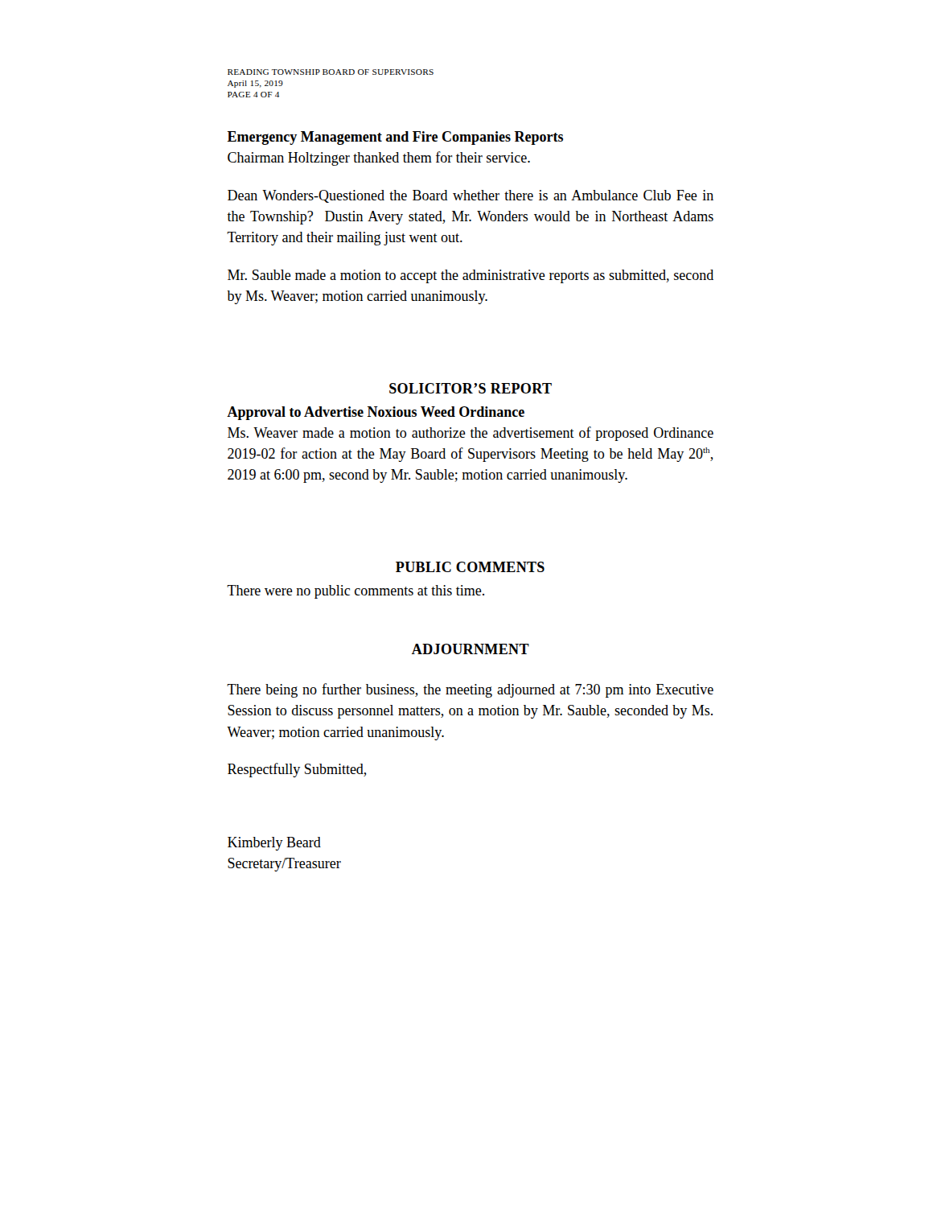Reading Township Board of Supervisors
April 15, 2019
PAGE 4 OF 4
Emergency Management and Fire Companies Reports
Chairman Holtzinger thanked them for their service.
Dean Wonders-Questioned the Board whether there is an Ambulance Club Fee in the Township? Dustin Avery stated, Mr. Wonders would be in Northeast Adams Territory and their mailing just went out.
Mr. Sauble made a motion to accept the administrative reports as submitted, second by Ms. Weaver; motion carried unanimously.
SOLICITOR’S REPORT
Approval to Advertise Noxious Weed Ordinance
Ms. Weaver made a motion to authorize the advertisement of proposed Ordinance 2019-02 for action at the May Board of Supervisors Meeting to be held May 20th, 2019 at 6:00 pm, second by Mr. Sauble; motion carried unanimously.
PUBLIC COMMENTS
There were no public comments at this time.
ADJOURNMENT
There being no further business, the meeting adjourned at 7:30 pm into Executive Session to discuss personnel matters, on a motion by Mr. Sauble, seconded by Ms. Weaver; motion carried unanimously.
Respectfully Submitted,
Kimberly Beard
Secretary/Treasurer